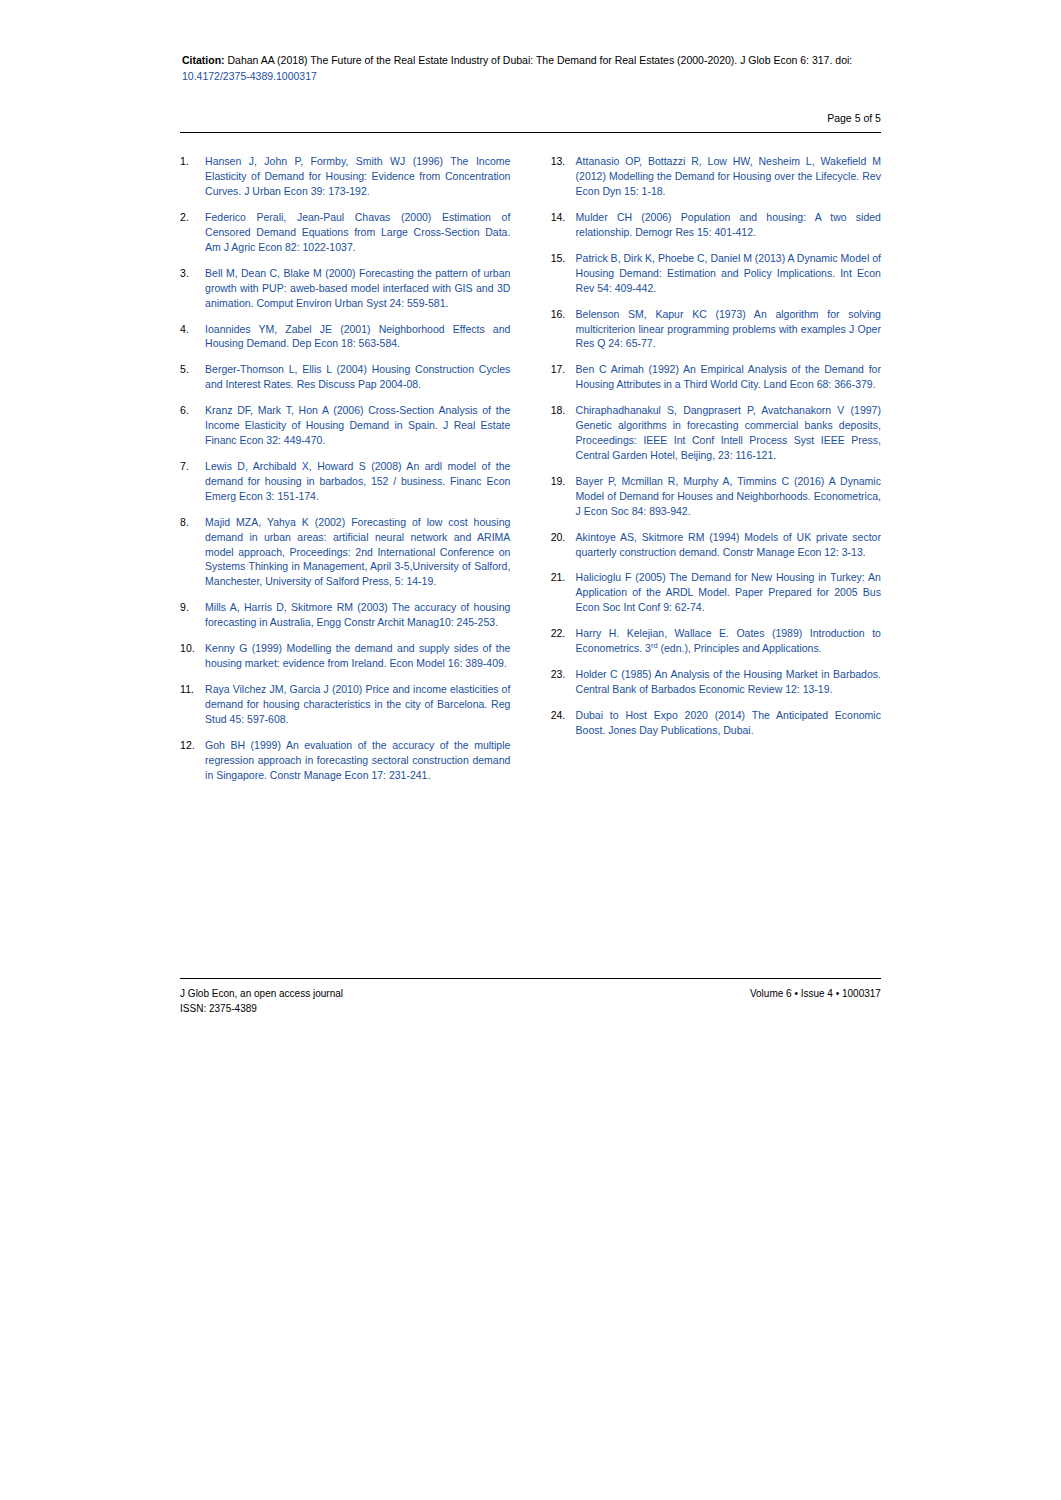Citation: Dahan AA (2018) The Future of the Real Estate Industry of Dubai: The Demand for Real Estates (2000-2020). J Glob Econ 6: 317. doi: 10.4172/2375-4389.1000317
Page 5 of 5
Hansen J, John P, Formby, Smith WJ (1996) The Income Elasticity of Demand for Housing: Evidence from Concentration Curves. J Urban Econ 39: 173-192.
Federico Perali, Jean-Paul Chavas (2000) Estimation of Censored Demand Equations from Large Cross-Section Data. Am J Agric Econ 82: 1022-1037.
Bell M, Dean C, Blake M (2000) Forecasting the pattern of urban growth with PUP: aweb-based model interfaced with GIS and 3D animation. Comput Environ Urban Syst 24: 559-581.
Ioannides YM, Zabel JE (2001) Neighborhood Effects and Housing Demand. Dep Econ 18: 563-584.
Berger-Thomson L, Ellis L (2004) Housing Construction Cycles and Interest Rates. Res Discuss Pap 2004-08.
Kranz DF, Mark T, Hon A (2006) Cross-Section Analysis of the Income Elasticity of Housing Demand in Spain. J Real Estate Financ Econ 32: 449-470.
Lewis D, Archibald X, Howard S (2008) An ardl model of the demand for housing in barbados, 152 / business. Financ Econ Emerg Econ 3: 151-174.
Majid MZA, Yahya K (2002) Forecasting of low cost housing demand in urban areas: artificial neural network and ARIMA model approach, Proceedings: 2nd International Conference on Systems Thinking in Management, April 3-5,University of Salford, Manchester, University of Salford Press, 5: 14-19.
Mills A, Harris D, Skitmore RM (2003) The accuracy of housing forecasting in Australia, Engg Constr Archit Manag10: 245-253.
Kenny G (1999) Modelling the demand and supply sides of the housing market: evidence from Ireland. Econ Model 16: 389-409.
Raya Vilchez JM, Garcia J (2010) Price and income elasticities of demand for housing characteristics in the city of Barcelona. Reg Stud 45: 597-608.
Goh BH (1999) An evaluation of the accuracy of the multiple regression approach in forecasting sectoral construction demand in Singapore. Constr Manage Econ 17: 231-241.
Attanasio OP, Bottazzi R, Low HW, Nesheim L, Wakefield M (2012) Modelling the Demand for Housing over the Lifecycle. Rev Econ Dyn 15: 1-18.
Mulder CH (2006) Population and housing: A two sided relationship. Demogr Res 15: 401-412.
Patrick B, Dirk K, Phoebe C, Daniel M (2013) A Dynamic Model of Housing Demand: Estimation and Policy Implications. Int Econ Rev 54: 409-442.
Belenson SM, Kapur KC (1973) An algorithm for solving multicriterion linear programming problems with examples J Oper Res Q 24: 65-77.
Ben C Arimah (1992) An Empirical Analysis of the Demand for Housing Attributes in a Third World City. Land Econ 68: 366-379.
Chiraphadhanakul S, Dangprasert P, Avatchanakorn V (1997) Genetic algorithms in forecasting commercial banks deposits, Proceedings: IEEE Int Conf Intell Process Syst IEEE Press, Central Garden Hotel, Beijing, 23: 116-121.
Bayer P, Mcmillan R, Murphy A, Timmins C (2016) A Dynamic Model of Demand for Houses and Neighborhoods. Econometrica, J Econ Soc 84: 893-942.
Akintoye AS, Skitmore RM (1994) Models of UK private sector quarterly construction demand. Constr Manage Econ 12: 3-13.
Halicioglu F (2005) The Demand for New Housing in Turkey: An Application of the ARDL Model. Paper Prepared for 2005 Bus Econ Soc Int Conf 9: 62-74.
Harry H. Kelejian, Wallace E. Oates (1989) Introduction to Econometrics. 3rd (edn.), Principles and Applications.
Holder C (1985) An Analysis of the Housing Market in Barbados. Central Bank of Barbados Economic Review 12: 13-19.
Dubai to Host Expo 2020 (2014) The Anticipated Economic Boost. Jones Day Publications, Dubai.
J Glob Econ, an open access journal
ISSN: 2375-4389
Volume 6 • Issue 4 • 1000317